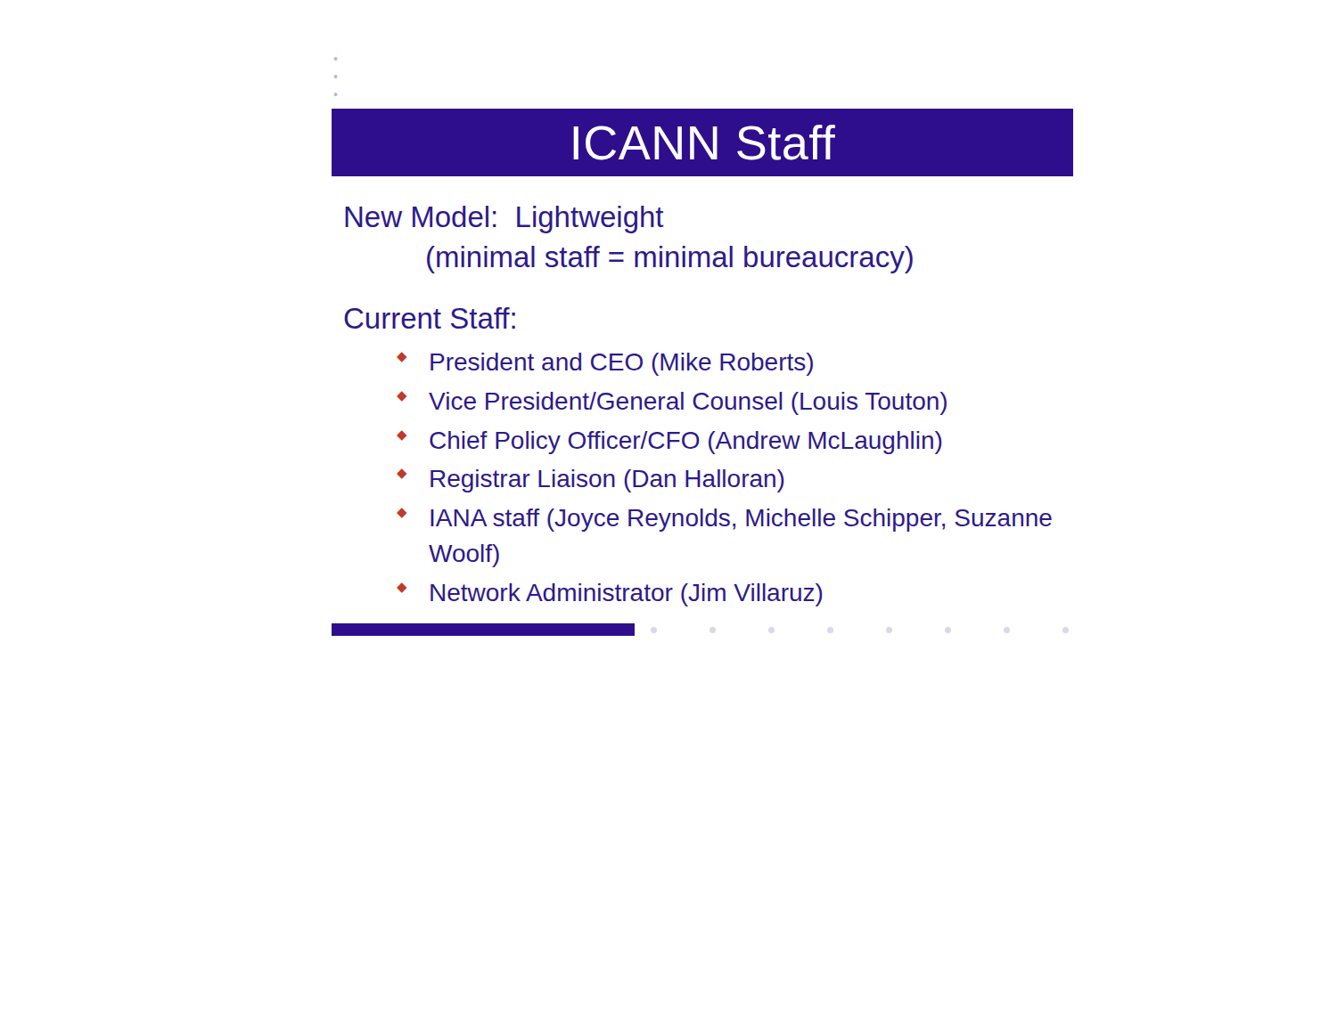• • •
ICANN Staff
New Model: Lightweight (minimal staff = minimal bureaucracy)
Current Staff:
President and CEO (Mike Roberts)
Vice President/General Counsel (Louis Touton)
Chief Policy Officer/CFO (Andrew McLaughlin)
Registrar Liaison (Dan Halloran)
IANA staff (Joyce Reynolds, Michelle Schipper, Suzanne Woolf)
Network Administrator (Jim Villaruz)